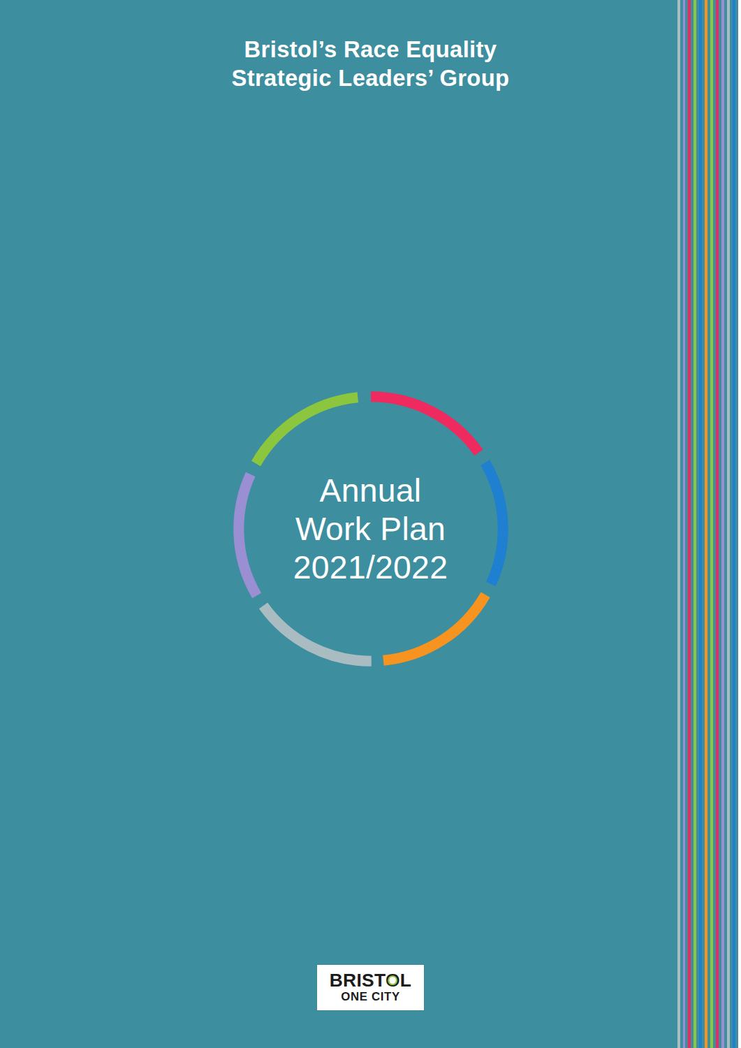Bristol’s Race Equality
Strategic Leaders’ Group
Annual Work Plan 2021/2022
BRISTOL ONE CITY